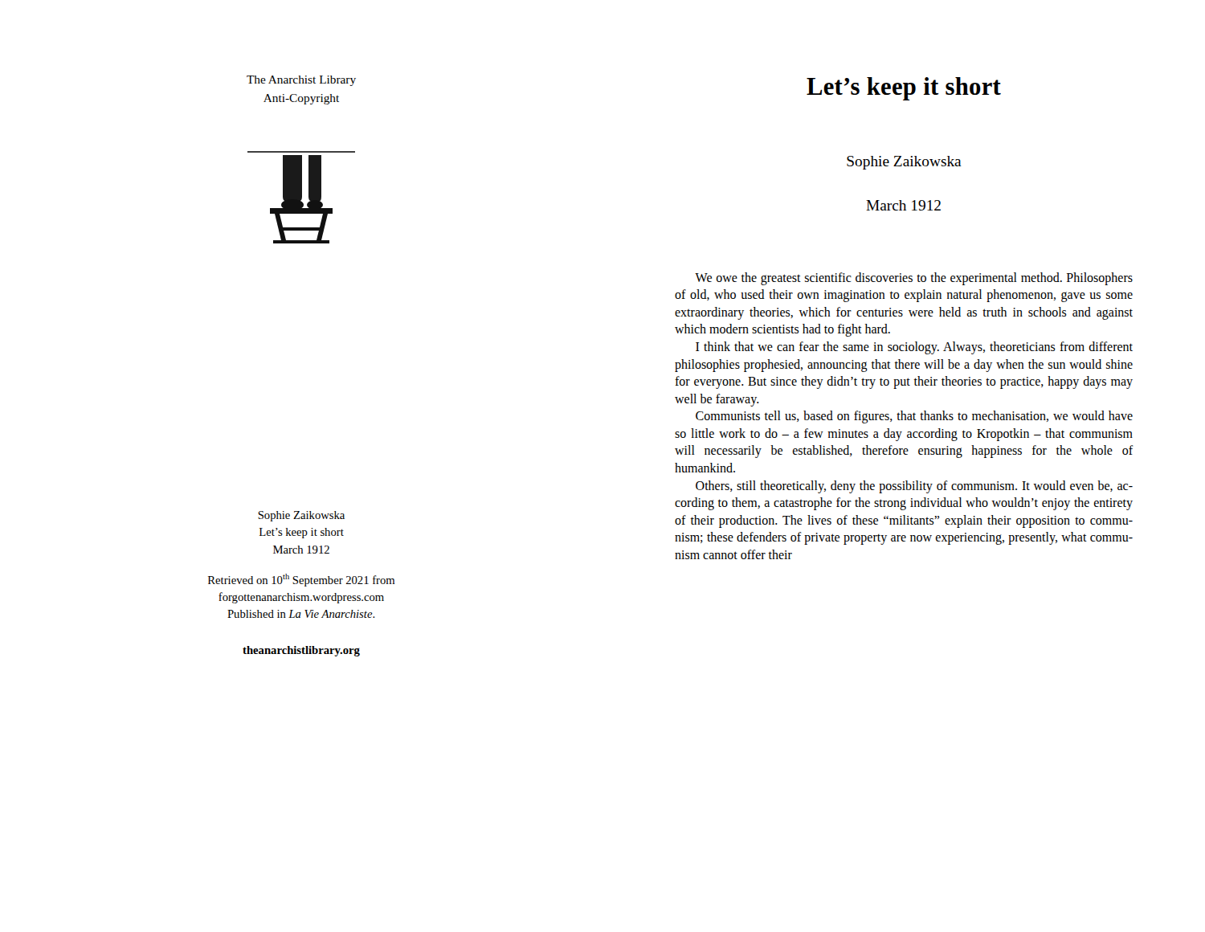The Anarchist Library
Anti-Copyright
Sophie Zaikowska
Let’s keep it short
March 1912
Retrieved on 10th September 2021 from
forgottenanarchism.wordpress.com
Published in La Vie Anarchiste.
theanarchistlibrary.org
Let’s keep it short
Sophie Zaikowska
March 1912
We owe the greatest scientific discoveries to the experimental method. Philosophers of old, who used their own imagination to explain natural phenomenon, gave us some extraordinary theories, which for centuries were held as truth in schools and against which modern scientists had to fight hard.
I think that we can fear the same in sociology. Always, theoreticians from different philosophies prophesied, announcing that there will be a day when the sun would shine for everyone. But since they didn’t try to put their theories to practice, happy days may well be faraway.
Communists tell us, based on figures, that thanks to mechanisation, we would have so little work to do – a few minutes a day according to Kropotkin – that communism will necessarily be established, therefore ensuring happiness for the whole of humankind.
Others, still theoretically, deny the possibility of communism. It would even be, according to them, a catastrophe for the strong individual who wouldn’t enjoy the entirety of their production. The lives of these “militants” explain their opposition to communism; these defenders of private property are now experiencing, presently, what communism cannot offer their